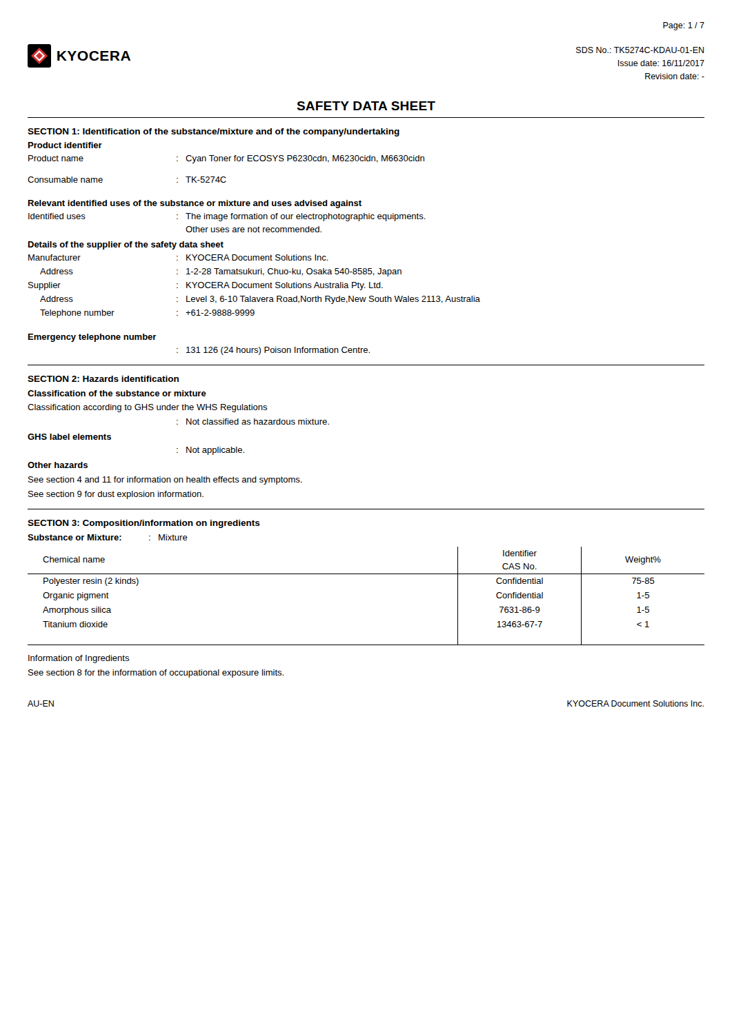Page: 1 / 7
KYOCERA
SDS No.: TK5274C-KDAU-01-EN
Issue date: 16/11/2017
Revision date: -
SAFETY DATA SHEET
SECTION 1: Identification of the substance/mixture and of the company/undertaking
Product identifier
| Product name | : | Cyan Toner for ECOSYS P6230cdn, M6230cidn, M6630cidn |
| Consumable name | : | TK-5274C |
Relevant identified uses of the substance or mixture and uses advised against
| Identified uses | : | The image formation of our electrophotographic equipments. |
| | | Other uses are not recommended. |
Details of the supplier of the safety data sheet
| Manufacturer | : | KYOCERA Document Solutions Inc. |
| Address | : | 1-2-28 Tamatsukuri, Chuo-ku, Osaka 540-8585, Japan |
| Supplier | : | KYOCERA Document Solutions Australia Pty. Ltd. |
| Address | : | Level 3, 6-10 Talavera Road,North Ryde,New South Wales 2113, Australia |
| Telephone number | : | +61-2-9888-9999 |
Emergency telephone number
| | : | 131 126 (24 hours) Poison Information Centre. |
SECTION 2: Hazards identification
Classification of the substance or mixture
Classification according to GHS under the WHS Regulations
| | : | Not classified as hazardous mixture. |
GHS label elements
| | : | Not applicable. |
Other hazards
See section 4 and 11 for information on health effects and symptoms.
See section 9 for dust explosion information.
SECTION 3: Composition/information on ingredients
| Substance or Mixture: | : | Mixture |
| Chemical name | Identifier CAS No. | Weight% |
| --- | --- | --- |
| Polyester resin (2 kinds) | Confidential | 75-85 |
| Organic pigment | Confidential | 1-5 |
| Amorphous silica | 7631-86-9 | 1-5 |
| Titanium dioxide | 13463-67-7 | < 1 |
Information of Ingredients
See section 8 for the information of occupational exposure limits.
AU-EN
KYOCERA Document Solutions Inc.